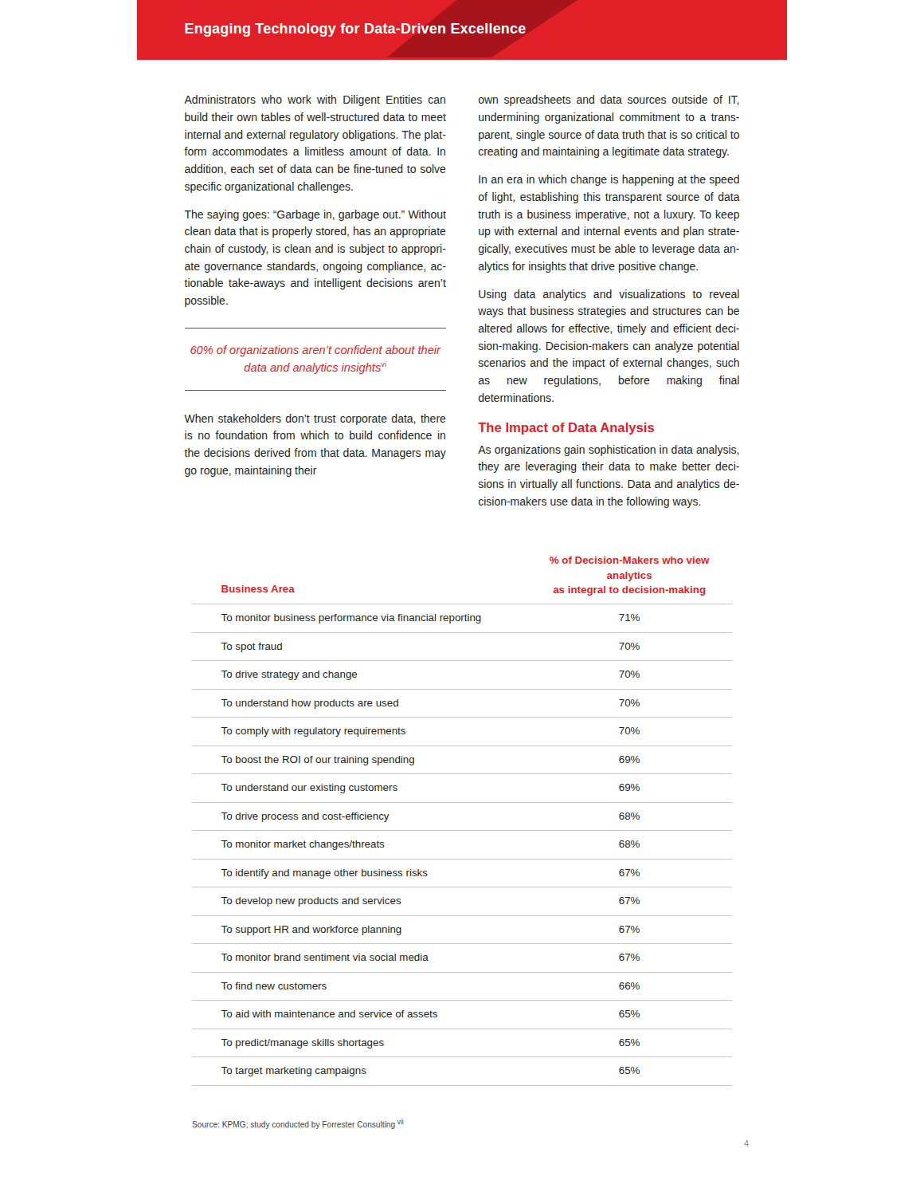Engaging Technology for Data-Driven Excellence
Administrators who work with Diligent Entities can build their own tables of well-structured data to meet internal and external regulatory obligations. The platform accommodates a limitless amount of data. In addition, each set of data can be fine-tuned to solve specific organizational challenges.
The saying goes: “Garbage in, garbage out.” Without clean data that is properly stored, has an appropriate chain of custody, is clean and is subject to appropriate governance standards, ongoing compliance, actionable take-aways and intelligent decisions aren’t possible.
60% of organizations aren’t confident about their data and analytics insightsvi
When stakeholders don’t trust corporate data, there is no foundation from which to build confidence in the decisions derived from that data. Managers may go rogue, maintaining their
own spreadsheets and data sources outside of IT, undermining organizational commitment to a transparent, single source of data truth that is so critical to creating and maintaining a legitimate data strategy.
In an era in which change is happening at the speed of light, establishing this transparent source of data truth is a business imperative, not a luxury. To keep up with external and internal events and plan strategically, executives must be able to leverage data analytics for insights that drive positive change.
Using data analytics and visualizations to reveal ways that business strategies and structures can be altered allows for effective, timely and efficient decision-making. Decision-makers can analyze potential scenarios and the impact of external changes, such as new regulations, before making final determinations.
The Impact of Data Analysis
As organizations gain sophistication in data analysis, they are leveraging their data to make better decisions in virtually all functions. Data and analytics decision-makers use data in the following ways.
| Business Area | % of Decision-Makers who view analytics as integral to decision-making |
| --- | --- |
| To monitor business performance via financial reporting | 71% |
| To spot fraud | 70% |
| To drive strategy and change | 70% |
| To understand how products are used | 70% |
| To comply with regulatory requirements | 70% |
| To boost the ROI of our training spending | 69% |
| To understand our existing customers | 69% |
| To drive process and cost-efficiency | 68% |
| To monitor market changes/threats | 68% |
| To identify and manage other business risks | 67% |
| To develop new products and services | 67% |
| To support HR and workforce planning | 67% |
| To monitor brand sentiment via social media | 67% |
| To find new customers | 66% |
| To aid with maintenance and service of assets | 65% |
| To predict/manage skills shortages | 65% |
| To target marketing campaigns | 65% |
Source: KPMG; study conducted by Forrester Consulting vii
4